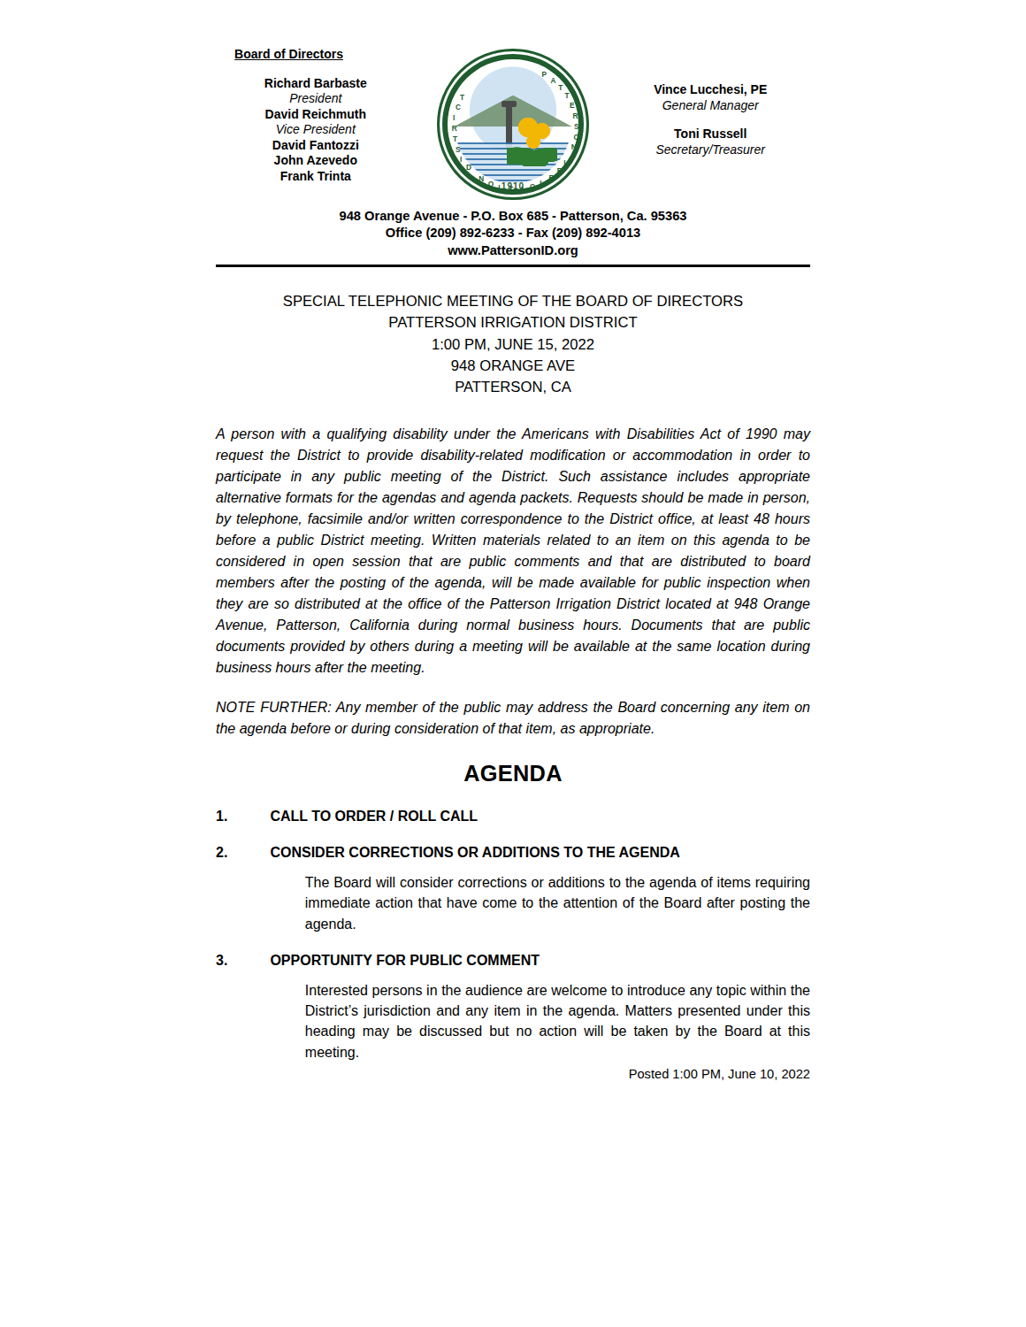Board of Directors
Richard Barbaste
President
David Reichmuth
Vice President
David Fantozzi
John Azevedo
Frank Trinta
P A T T E R S O N I R R I G A T I O N D I S T R I C T
1910
Vince Lucchesi, PE
General Manager
Toni Russell
Secretary/Treasurer
948 Orange Avenue - P.O. Box 685 - Patterson, Ca. 95363
Office (209) 892-6233 - Fax (209) 892-4013
www.PattersonID.org
SPECIAL TELEPHONIC MEETING OF THE BOARD OF DIRECTORS
PATTERSON IRRIGATION DISTRICT
1:00 PM, JUNE 15, 2022
948 ORANGE AVE
PATTERSON, CA
A person with a qualifying disability under the Americans with Disabilities Act of 1990 may request the District to provide disability-related modification or accommodation in order to participate in any public meeting of the District. Such assistance includes appropriate alternative formats for the agendas and agenda packets. Requests should be made in person, by telephone, facsimile and/or written correspondence to the District office, at least 48 hours before a public District meeting. Written materials related to an item on this agenda to be considered in open session that are public comments and that are distributed to board members after the posting of the agenda, will be made available for public inspection when they are so distributed at the office of the Patterson Irrigation District located at 948 Orange Avenue, Patterson, California during normal business hours. Documents that are public documents provided by others during a meeting will be available at the same location during business hours after the meeting.
NOTE FURTHER: Any member of the public may address the Board concerning any item on the agenda before or during consideration of that item, as appropriate.
AGENDA
1. Call to Order / Roll Call
2. Consider Corrections or Additions to the Agenda
The Board will consider corrections or additions to the agenda of items requiring immediate action that have come to the attention of the Board after posting the agenda.
3. Opportunity for Public Comment
Interested persons in the audience are welcome to introduce any topic within the District’s jurisdiction and any item in the agenda. Matters presented under this heading may be discussed but no action will be taken by the Board at this meeting.
Posted 1:00 PM, June 10, 2022